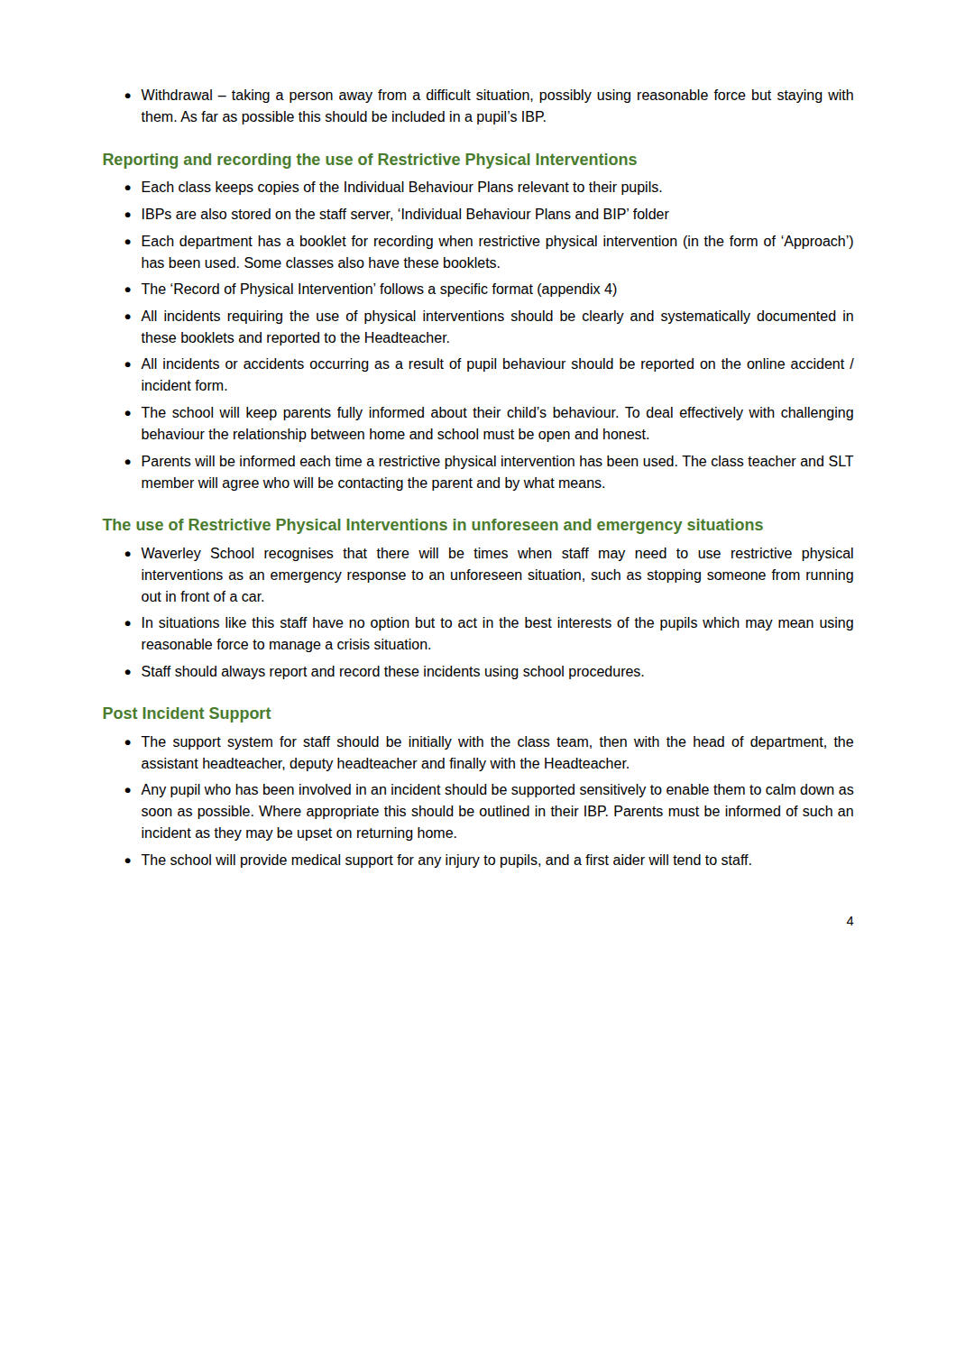Withdrawal – taking a person away from a difficult situation, possibly using reasonable force but staying with them. As far as possible this should be included in a pupil’s IBP.
Reporting and recording the use of Restrictive Physical Interventions
Each class keeps copies of the Individual Behaviour Plans relevant to their pupils.
IBPs are also stored on the staff server, ‘Individual Behaviour Plans and BIP’ folder
Each department has a booklet for recording when restrictive physical intervention (in the form of ‘Approach’) has been used. Some classes also have these booklets.
The ‘Record of Physical Intervention’ follows a specific format (appendix 4)
All incidents requiring the use of physical interventions should be clearly and systematically documented in these booklets and reported to the Headteacher.
All incidents or accidents occurring as a result of pupil behaviour should be reported on the online accident / incident form.
The school will keep parents fully informed about their child’s behaviour. To deal effectively with challenging behaviour the relationship between home and school must be open and honest.
Parents will be informed each time a restrictive physical intervention has been used. The class teacher and SLT member will agree who will be contacting the parent and by what means.
The use of Restrictive Physical Interventions in unforeseen and emergency situations
Waverley School recognises that there will be times when staff may need to use restrictive physical interventions as an emergency response to an unforeseen situation, such as stopping someone from running out in front of a car.
In situations like this staff have no option but to act in the best interests of the pupils which may mean using reasonable force to manage a crisis situation.
Staff should always report and record these incidents using school procedures.
Post Incident Support
The support system for staff should be initially with the class team, then with the head of department, the assistant headteacher, deputy headteacher and finally with the Headteacher.
Any pupil who has been involved in an incident should be supported sensitively to enable them to calm down as soon as possible. Where appropriate this should be outlined in their IBP. Parents must be informed of such an incident as they may be upset on returning home.
The school will provide medical support for any injury to pupils, and a first aider will tend to staff.
4